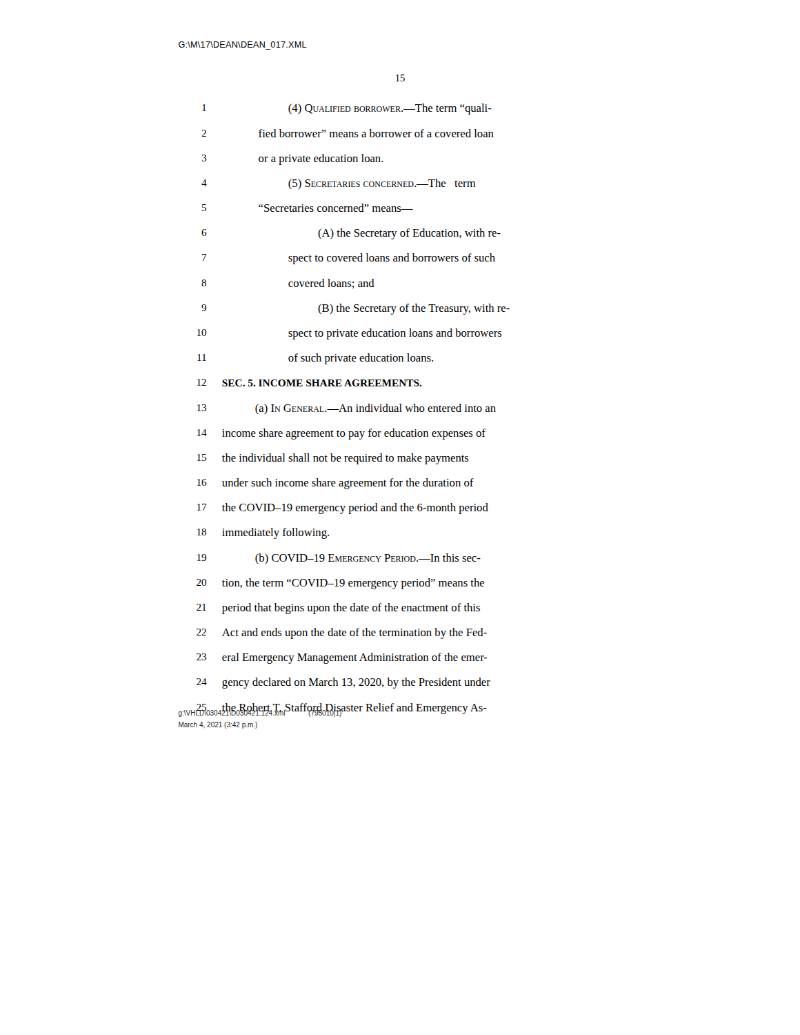G:\M\17\DEAN\DEAN_017.XML
15
| 1 | (4) Qualified borrower. —The term “quali- |
| 2 | fied borrower” means a borrower of a covered loan |
| 3 | or a private education loan. |
| 4 | (5) Secretaries concerned. —The term |
| 5 | “Secretaries concerned” means— |
| 6 | (A) the Secretary of Education, with re- |
| 7 | spect to covered loans and borrowers of such |
| 8 | covered loans; and |
| 9 | (B) the Secretary of the Treasury, with re- |
| 10 | spect to private education loans and borrowers |
| 11 | of such private education loans. |
| 12 | SEC. 5. INCOME SHARE AGREEMENTS. |
| 13 | (a) In General. —An individual who entered into an |
| 14 | income share agreement to pay for education expenses of |
| 15 | the individual shall not be required to make payments |
| 16 | under such income share agreement for the duration of |
| 17 | the COVID–19 emergency period and the 6-month period |
| 18 | immediately following. |
| 19 | (b) COVID–19 Emergency Period. —In this sec- |
| 20 | tion, the term “COVID–19 emergency period” means the |
| 21 | period that begins upon the date of the enactment of this |
| 22 | Act and ends upon the date of the termination by the Fed- |
| 23 | eral Emergency Management Administration of the emer- |
| 24 | gency declared on March 13, 2020, by the President under |
| 25 | the Robert T. Stafford Disaster Relief and Emergency As- |
g:\VHLD\030421\D030421.124.xml (795010|1)
March 4, 2021 (3:42 p.m.)